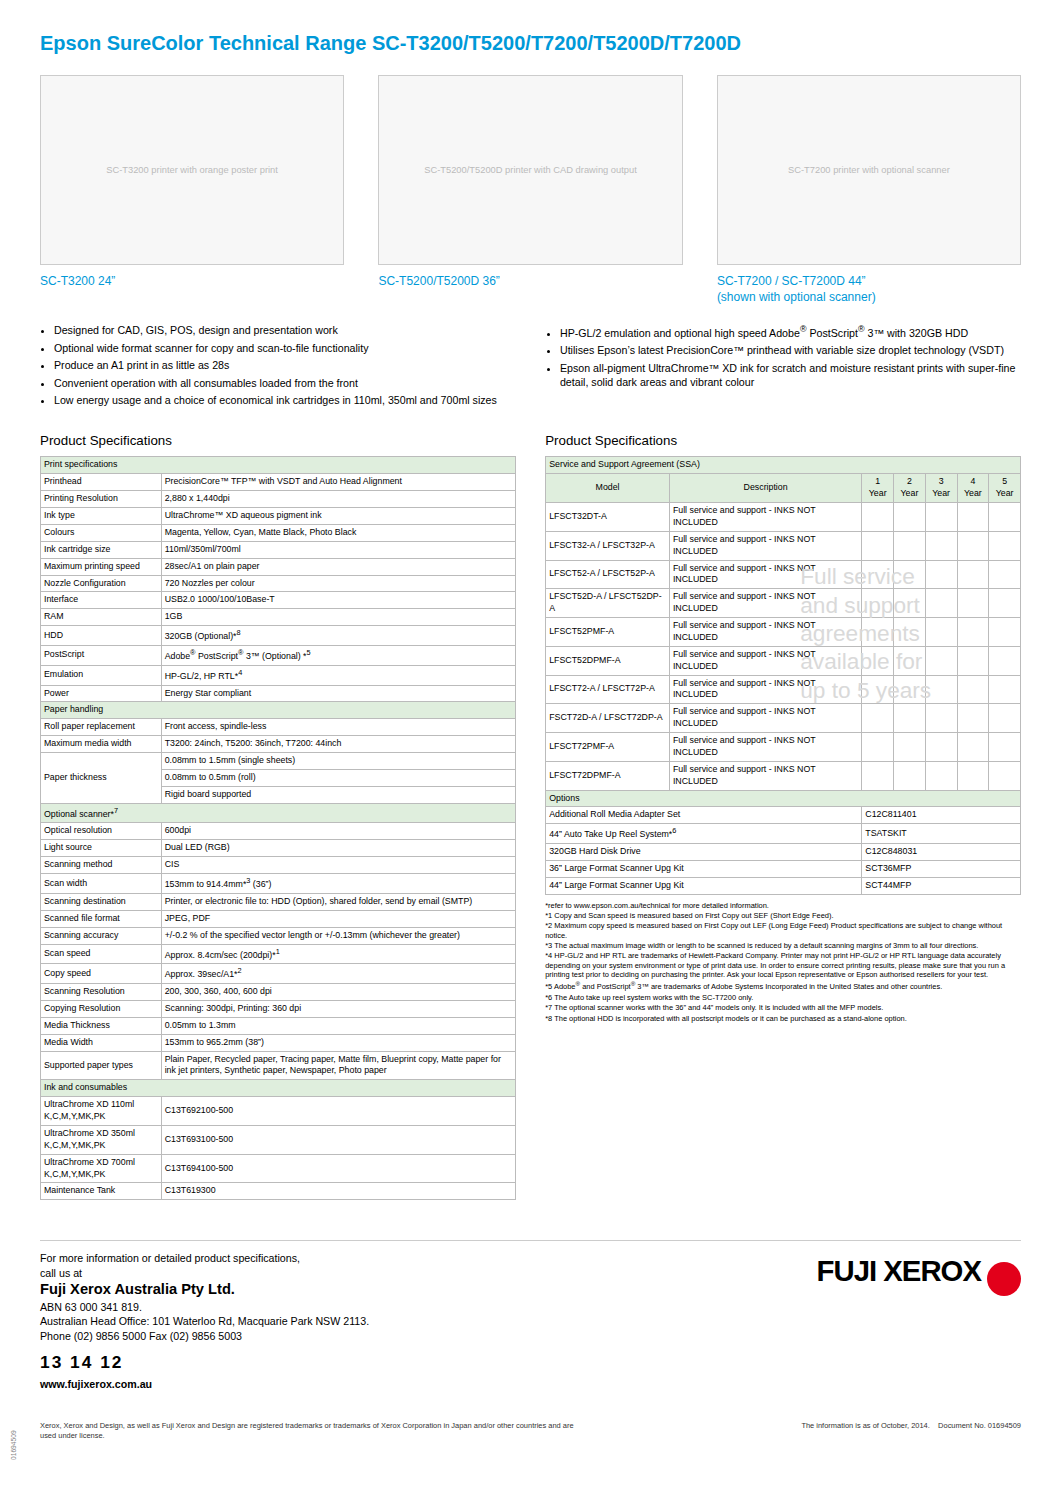Epson SureColor Technical Range SC-T3200/T5200/T7200/T5200D/T7200D
SC-T3200 printer with orange poster print
SC-T3200 24”
SC-T5200/T5200D printer with CAD drawing output
SC-T5200/T5200D 36”
SC-T7200 printer with optional scanner
SC-T7200 / SC-T7200D 44”(shown with optional scanner)
Designed for CAD, GIS, POS, design and presentation work
Optional wide format scanner for copy and scan-to-file functionality
Produce an A1 print in as little as 28s
Convenient operation with all consumables loaded from the front
Low energy usage and a choice of economical ink cartridges in 110ml, 350ml and 700ml sizes
HP-GL/2 emulation and optional high speed Adobe® PostScript® 3™ with 320GB HDD
Utilises Epson’s latest PrecisionCore™ printhead with variable size droplet technology (VSDT)
Epson all-pigment UltraChrome™ XD ink for scratch and moisture resistant prints with super-fine detail, solid dark areas and vibrant colour
Product Specifications
| Print specifications |
| Printhead | PrecisionCore™ TFP™ with VSDT and Auto Head Alignment |
| Printing Resolution | 2,880 x 1,440dpi |
| Ink type | UltraChrome™ XD aqueous pigment ink |
| Colours | Magenta, Yellow, Cyan, Matte Black, Photo Black |
| Ink cartridge size | 110ml/350ml/700ml |
| Maximum printing speed | 28sec/A1 on plain paper |
| Nozzle Configuration | 720 Nozzles per colour |
| Interface | USB2.0 1000/100/10Base-T |
| RAM | 1GB |
| HDD | 320GB (Optional)* 8 |
| PostScript | Adobe ® PostScript ® 3™ (Optional) * 5 |
| Emulation | HP-GL/2, HP RTL* 4 |
| Power | Energy Star compliant |
| Paper handling |
| Roll paper replacement | Front access, spindle-less |
| Maximum media width | T3200: 24inch, T5200: 36inch, T7200: 44inch |
| Paper thickness | 0.08mm to 1.5mm (single sheets) |
| 0.08mm to 0.5mm (roll) |
| Rigid board supported |
| Optional scanner* 7 |
| Optical resolution | 600dpi |
| Light source | Dual LED (RGB) |
| Scanning method | CIS |
| Scan width | 153mm to 914.4mm* 3 (36”) |
| Scanning destination | Printer, or electronic file to: HDD (Option), shared folder, send by email (SMTP) |
| Scanned file format | JPEG, PDF |
| Scanning accuracy | +/-0.2 % of the specified vector length or +/-0.13mm (whichever the greater) |
| Scan speed | Approx. 8.4cm/sec (200dpi)* 1 |
| Copy speed | Approx. 39sec/A1* 2 |
| Scanning Resolution | 200, 300, 360, 400, 600 dpi |
| Copying Resolution | Scanning: 300dpi, Printing: 360 dpi |
| Media Thickness | 0.05mm to 1.3mm |
| Media Width | 153mm to 965.2mm (38”) |
| Supported paper types | Plain Paper, Recycled paper, Tracing paper, Matte film, Blueprint copy, Matte paper for ink jet printers, Synthetic paper, Newspaper, Photo paper |
| Ink and consumables |
| UltraChrome XD 110ml K,C,M,Y,MK,PK | C13T692100-500 |
| UltraChrome XD 350ml K,C,M,Y,MK,PK | C13T693100-500 |
| UltraChrome XD 700ml K,C,M,Y,MK,PK | C13T694100-500 |
| Maintenance Tank | C13T619300 |
Product Specifications
Full service
and support
agreements
available for
up to 5 years
| Service and Support Agreement (SSA) |
| Model | Description | 1 Year | 2 Year | 3 Year | 4 Year | 5 Year |
| LFSCT32DT-A | Full service and support - INKS NOT INCLUDED | | | | | |
| LFSCT32-A / LFSCT32P-A | Full service and support - INKS NOT INCLUDED | | | | | |
| LFSCT52-A / LFSCT52P-A | Full service and support - INKS NOT INCLUDED | | | | | |
| LFSCT52D-A / LFSCT52DP-A | Full service and support - INKS NOT INCLUDED | | | | | |
| LFSCT52PMF-A | Full service and support - INKS NOT INCLUDED | | | | | |
| LFSCT52DPMF-A | Full service and support - INKS NOT INCLUDED | | | | | |
| LFSCT72-A / LFSCT72P-A | Full service and support - INKS NOT INCLUDED | | | | | |
| FSCT72D-A / LFSCT72DP-A | Full service and support - INKS NOT INCLUDED | | | | | |
| LFSCT72PMF-A | Full service and support - INKS NOT INCLUDED | | | | | |
| LFSCT72DPMF-A | Full service and support - INKS NOT INCLUDED | | | | | |
| Options |
| Additional Roll Media Adapter Set | C12C811401 |
| 44” Auto Take Up Reel System* 6 | TSATSKIT |
| 320GB Hard Disk Drive | C12C848031 |
| 36” Large Format Scanner Upg Kit | SCT36MFP |
| 44” Large Format Scanner Upg Kit | SCT44MFP |
*refer to www.epson.com.au/technical for more detailed information.
*1 Copy and Scan speed is measured based on First Copy out SEF (Short Edge Feed).
*2 Maximum copy speed is measured based on First Copy out LEF (Long Edge Feed) Product specifications are subject to change without notice.
*3 The actual maximum image width or length to be scanned is reduced by a default scanning margins of 3mm to all four directions.
*4 HP-GL/2 and HP RTL are trademarks of Hewlett-Packard Company. Printer may not print HP-GL/2 or HP RTL language data accurately depending on your system environment or type of print data use. In order to ensure correct printing results, please make sure that you run a printing test prior to deciding on purchasing the printer. Ask your local Epson representative or Epson authorised resellers for your test.
*5 Adobe® and PostScript® 3™ are trademarks of Adobe Systems Incorporated in the United States and other countries.
*6 The Auto take up reel system works with the SC-T7200 only.
*7 The optional scanner works with the 36” and 44” models only. It is included with all the MFP models.
*8 The optional HDD is incorporated with all postscript models or it can be purchased as a stand-alone option.
For more information or detailed product specifications,
call us at
Fuji Xerox Australia Pty Ltd.
ABN 63 000 341 819.
Australian Head Office: 101 Waterloo Rd, Macquarie Park NSW 2113.
Phone (02) 9856 5000 Fax (02) 9856 5003
13 14 12
www.fujixerox.com.au
FUJI XEROX
Xerox, Xerox and Design, as well as Fuji Xerox and Design are registered trademarks or trademarks of Xerox Corporation in Japan and/or other countries and are used under license.
The information is as of October, 2014. Document No. 01694509
01694509